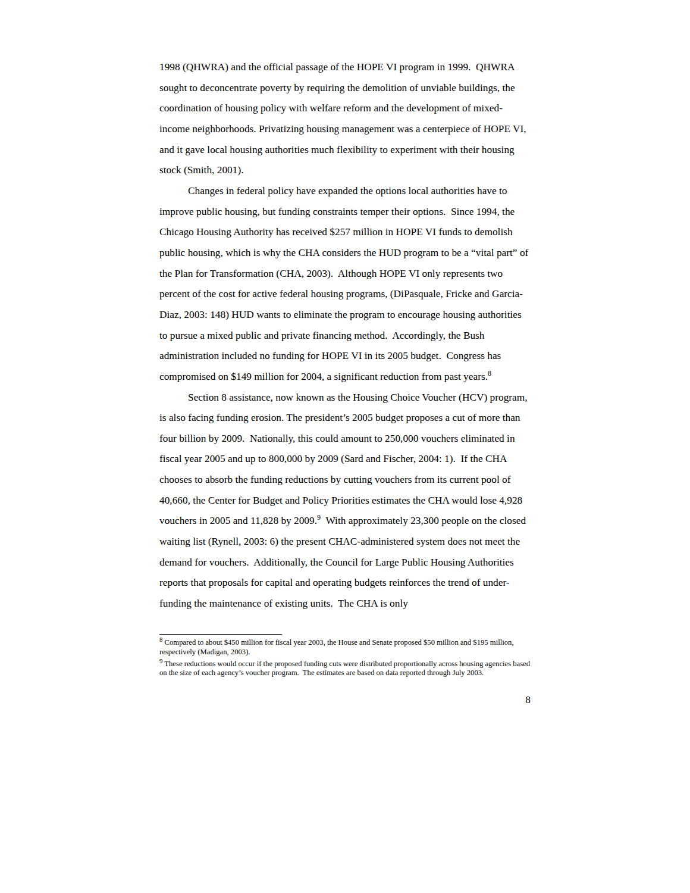1998 (QHWRA) and the official passage of the HOPE VI program in 1999. QHWRA sought to deconcentrate poverty by requiring the demolition of unviable buildings, the coordination of housing policy with welfare reform and the development of mixed-income neighborhoods. Privatizing housing management was a centerpiece of HOPE VI, and it gave local housing authorities much flexibility to experiment with their housing stock (Smith, 2001).
Changes in federal policy have expanded the options local authorities have to improve public housing, but funding constraints temper their options. Since 1994, the Chicago Housing Authority has received $257 million in HOPE VI funds to demolish public housing, which is why the CHA considers the HUD program to be a “vital part” of the Plan for Transformation (CHA, 2003). Although HOPE VI only represents two percent of the cost for active federal housing programs, (DiPasquale, Fricke and Garcia-Diaz, 2003: 148) HUD wants to eliminate the program to encourage housing authorities to pursue a mixed public and private financing method. Accordingly, the Bush administration included no funding for HOPE VI in its 2005 budget. Congress has compromised on $149 million for 2004, a significant reduction from past years.8
Section 8 assistance, now known as the Housing Choice Voucher (HCV) program, is also facing funding erosion. The president’s 2005 budget proposes a cut of more than four billion by 2009. Nationally, this could amount to 250,000 vouchers eliminated in fiscal year 2005 and up to 800,000 by 2009 (Sard and Fischer, 2004: 1). If the CHA chooses to absorb the funding reductions by cutting vouchers from its current pool of 40,660, the Center for Budget and Policy Priorities estimates the CHA would lose 4,928 vouchers in 2005 and 11,828 by 2009.9 With approximately 23,300 people on the closed waiting list (Rynell, 2003: 6) the present CHAC-administered system does not meet the demand for vouchers. Additionally, the Council for Large Public Housing Authorities reports that proposals for capital and operating budgets reinforces the trend of under-funding the maintenance of existing units. The CHA is only
8 Compared to about $450 million for fiscal year 2003, the House and Senate proposed $50 million and $195 million, respectively (Madigan, 2003).
9 These reductions would occur if the proposed funding cuts were distributed proportionally across housing agencies based on the size of each agency’s voucher program. The estimates are based on data reported through July 2003.
8